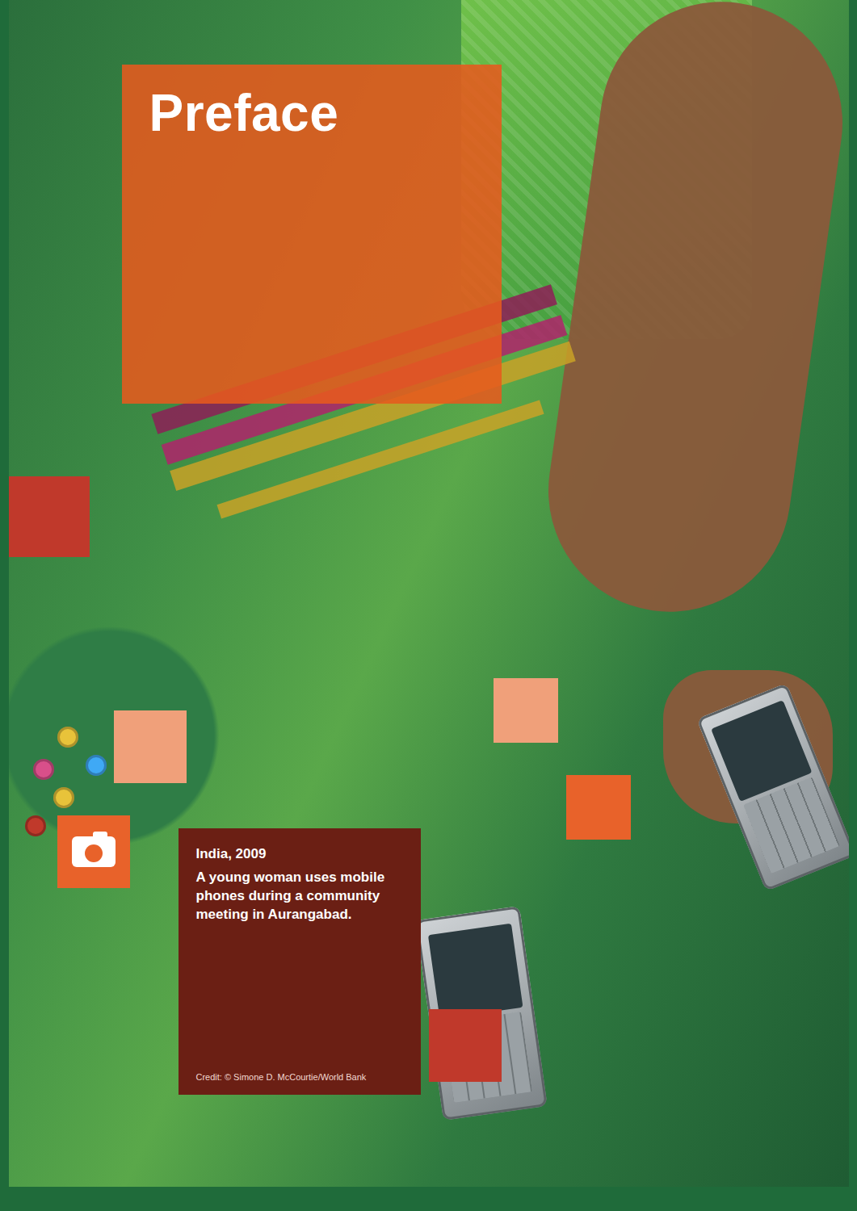Preface
India, 2009
A young woman uses mobile phones during a community meeting in Aurangabad.
Credit: © Simone D. McCourtie/World Bank